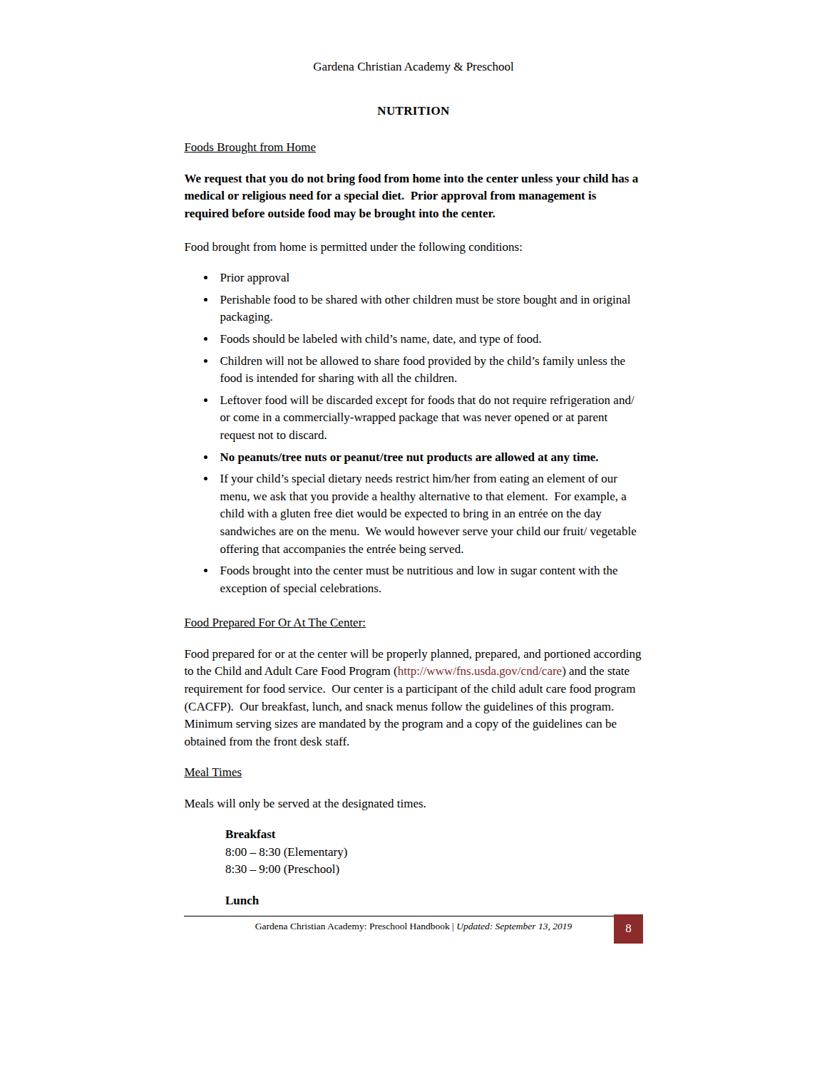Gardena Christian Academy & Preschool
NUTRITION
Foods Brought from Home
We request that you do not bring food from home into the center unless your child has a medical or religious need for a special diet. Prior approval from management is required before outside food may be brought into the center.
Food brought from home is permitted under the following conditions:
Prior approval
Perishable food to be shared with other children must be store bought and in original packaging.
Foods should be labeled with child’s name, date, and type of food.
Children will not be allowed to share food provided by the child’s family unless the food is intended for sharing with all the children.
Leftover food will be discarded except for foods that do not require refrigeration and/ or come in a commercially-wrapped package that was never opened or at parent request not to discard.
No peanuts/tree nuts or peanut/tree nut products are allowed at any time.
If your child’s special dietary needs restrict him/her from eating an element of our menu, we ask that you provide a healthy alternative to that element. For example, a child with a gluten free diet would be expected to bring in an entrée on the day sandwiches are on the menu. We would however serve your child our fruit/ vegetable offering that accompanies the entrée being served.
Foods brought into the center must be nutritious and low in sugar content with the exception of special celebrations.
Food Prepared For Or At The Center:
Food prepared for or at the center will be properly planned, prepared, and portioned according to the Child and Adult Care Food Program (http://www/fns.usda.gov/cnd/care) and the state requirement for food service. Our center is a participant of the child adult care food program (CACFP). Our breakfast, lunch, and snack menus follow the guidelines of this program. Minimum serving sizes are mandated by the program and a copy of the guidelines can be obtained from the front desk staff.
Meal Times
Meals will only be served at the designated times.
Breakfast
8:00 – 8:30 (Elementary)
8:30 – 9:00 (Preschool)
Lunch
Gardena Christian Academy: Preschool Handbook | Updated: September 13, 2019
8